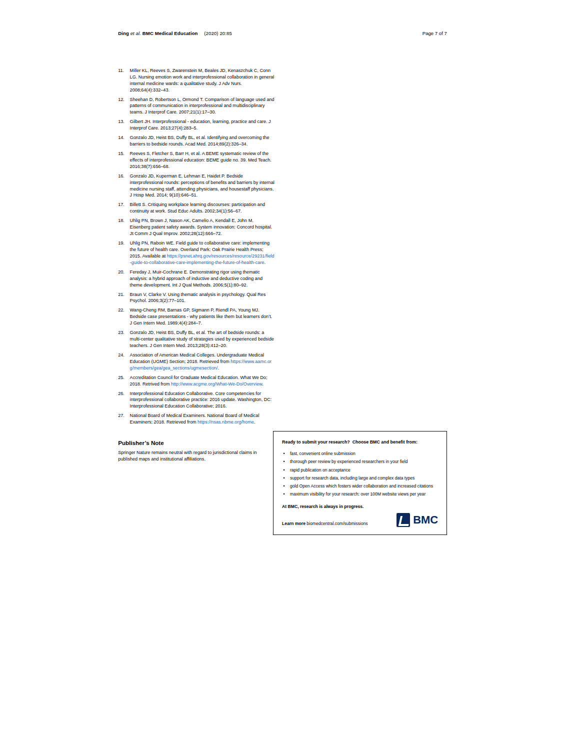Ding et al. BMC Medical Education (2020) 20:85
Page 7 of 7
Miller KL, Reeves S, Zwarenstein M, Beales JD, Kenaszchuk C, Conn LG. Nursing emotion work and interprofessional collaboration in general internal medicine wards: a qualitative study. J Adv Nurs. 2008;64(4):332–43.
Sheehan D, Robertson L, Ormond T. Comparison of language used and patterns of communication in interprofessional and multidisciplinary teams. J Interprof Care. 2007;21(1):17–30.
Gilbert JH. Interprofessional - education, learning, practice and care. J Interprof Care. 2013;27(4):283–5.
Gonzalo JD, Heist BS, Duffy BL, et al. Identifying and overcoming the barriers to bedside rounds. Acad Med. 2014;89(2):326–34.
Reeves S, Fletcher S, Barr H, et al. A BEME systematic review of the effects of interprofessional education: BEME guide no. 39. Med Teach. 2016;38(7):656–68.
Gonzalo JD, Kuperman E, Lehman E, Haidet P. Bedside interprofessional rounds: perceptions of benefits and barriers by internal medicine nursing staff, attending physicians, and housestaff physicians. J Hosp Med. 2014; 9(10):646–51.
Billett S. Critiquing workplace learning discourses: participation and continuity at work. Stud Educ Adults. 2002;34(1):56–67.
Uhlig PN, Brown J, Nason AK, Camelio A, Kendall E, John M. Eisenberg patient safety awards. System innovation: Concord hospital. Jt Comm J Qual Improv. 2002;28(12):666–72.
Uhlig PN, Raboin WE. Field guide to collaborative care: implementing the future of health care. Overland Park: Oak Prairie Health Press; 2015. Available at https://psnet.ahrq.gov/resources/resource/29231/field-guide-to-collaborative-care-implementing-the-future-of-health-care.
Fereday J, Muir-Cochrane E. Demonstrating rigor using thematic analysis: a hybrid approach of inductive and deductive coding and theme development. Int J Qual Methods. 2006;5(1):80–92.
Braun V, Clarke V. Using thematic analysis in psychology. Qual Res Psychol. 2006;3(2):77–101.
Wang-Cheng RM, Barnas GP, Sigmann P, Riendl PA, Young MJ. Bedside case presentations - why patients like them but learners don’t. J Gen Intern Med. 1989;4(4):284–7.
Gonzalo JD, Heist BS, Duffy BL, et al. The art of bedside rounds: a multi-center qualitative study of strategies used by experienced bedside teachers. J Gen Intern Med. 2013;28(3):412–20.
Association of American Medical Colleges. Undergraduate Medical Education (UGME) Section; 2018. Retrieved from https://www.aamc.org/members/gea/gea_sections/ugmesection/.
Accreditation Council for Graduate Medical Education. What We Do; 2018. Retrived from http://www.acgme.org/What-We-Do/Overview.
Interprofessional Education Collaborative. Core competencies for interprofessional collaborative practice: 2016 update. Washington, DC: Interprofessional Education Collaborative; 2016.
National Board of Medical Examiners. National Board of Medical Examiners; 2018. Retrieved from https://nsas.nbme.org/home.
Publisher’s Note
Springer Nature remains neutral with regard to jurisdictional claims in published maps and institutional affiliations.
Ready to submit your research? Choose BMC and benefit from:
fast, convenient online submission
thorough peer review by experienced researchers in your field
rapid publication on acceptance
support for research data, including large and complex data types
gold Open Access which fosters wider collaboration and increased citations
maximum visibility for your research: over 100M website views per year
At BMC, research is always in progress.
Learn more biomedcentral.com/submissions
BMC